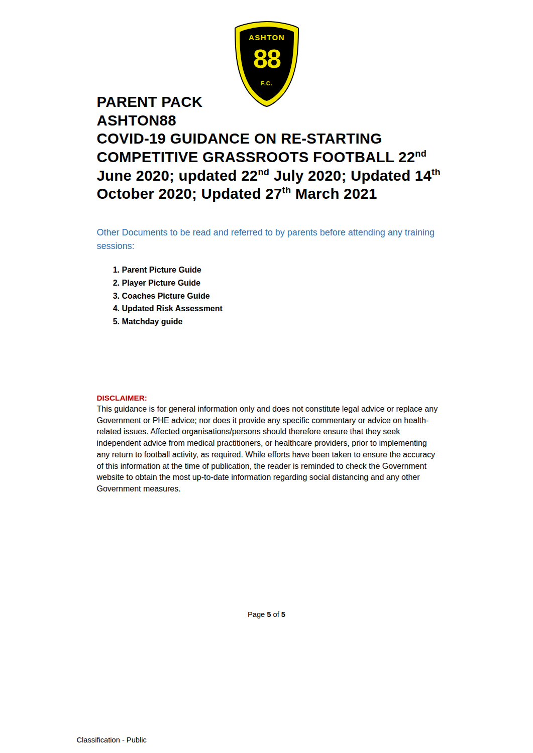ASHTON 88 F.C.
PARENT PACK
ASHTON88
COVID-19 GUIDANCE ON RE-STARTING COMPETITIVE GRASSROOTS FOOTBALL 22nd June 2020; updated 22nd July 2020; Updated 14th October 2020; Updated 27th March 2021
Other Documents to be read and referred to by parents before attending any training sessions:
Parent Picture Guide
Player Picture Guide
Coaches Picture Guide
Updated Risk Assessment
Matchday guide
DISCLAIMER:
This guidance is for general information only and does not constitute legal advice or replace any Government or PHE advice; nor does it provide any specific commentary or advice on health-related issues. Affected organisations/persons should therefore ensure that they seek independent advice from medical practitioners, or healthcare providers, prior to implementing any return to football activity, as required. While efforts have been taken to ensure the accuracy of this information at the time of publication, the reader is reminded to check the Government website to obtain the most up-to-date information regarding social distancing and any other Government measures.
Page 5 of 5
Classification - Public